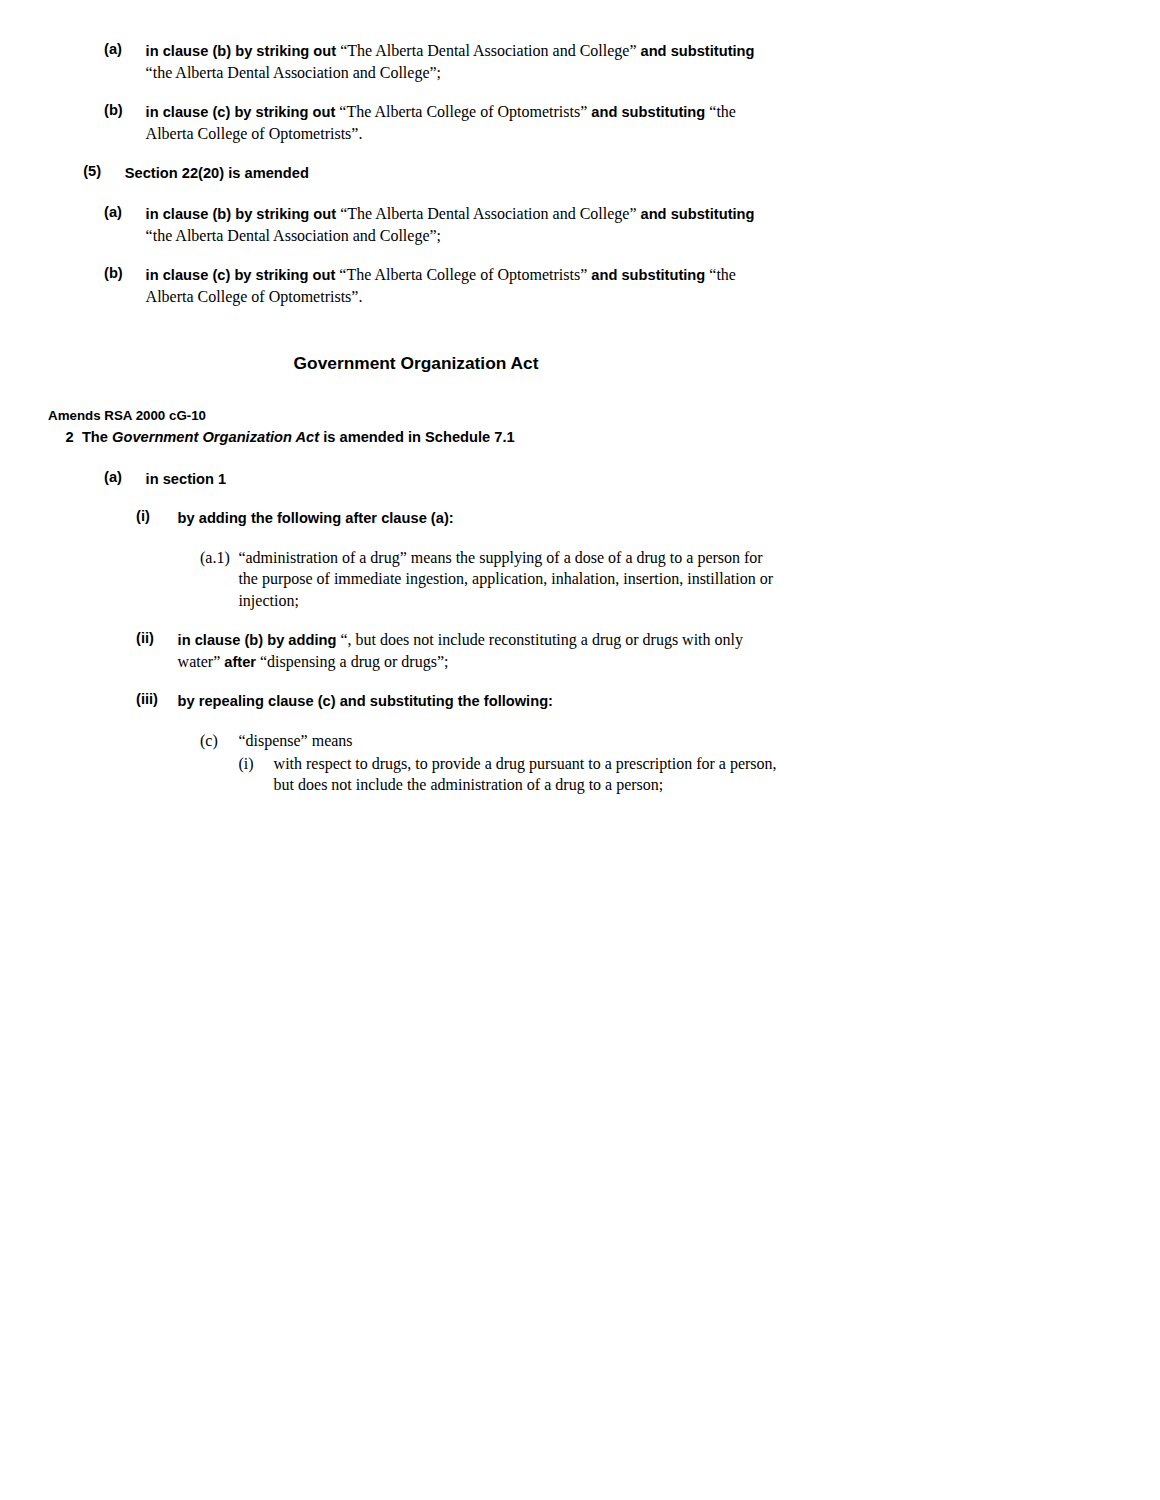(a) in clause (b) by striking out “The Alberta Dental Association and College” and substituting “the Alberta Dental Association and College”;
(b) in clause (c) by striking out “The Alberta College of Optometrists” and substituting “the Alberta College of Optometrists”.
(5) Section 22(20) is amended
(a) in clause (b) by striking out “The Alberta Dental Association and College” and substituting “the Alberta Dental Association and College”;
(b) in clause (c) by striking out “The Alberta College of Optometrists” and substituting “the Alberta College of Optometrists”.
Government Organization Act
Amends RSA 2000 cG-10
2 The Government Organization Act is amended in Schedule 7.1
(a) in section 1
(i) by adding the following after clause (a):
(a.1)“administration of a drug” means the supplying of a dose of a drug to a person for the purpose of immediate ingestion, application, inhalation, insertion, instillation or injection;
(ii) in clause (b) by adding “, but does not include reconstituting a drug or drugs with only water” after “dispensing a drug or drugs”;
(iii) by repealing clause (c) and substituting the following:
(c)“dispense” means (i) with respect to drugs, to provide a drug pursuant to a prescription for a person, but does not include the administration of a drug to a person;